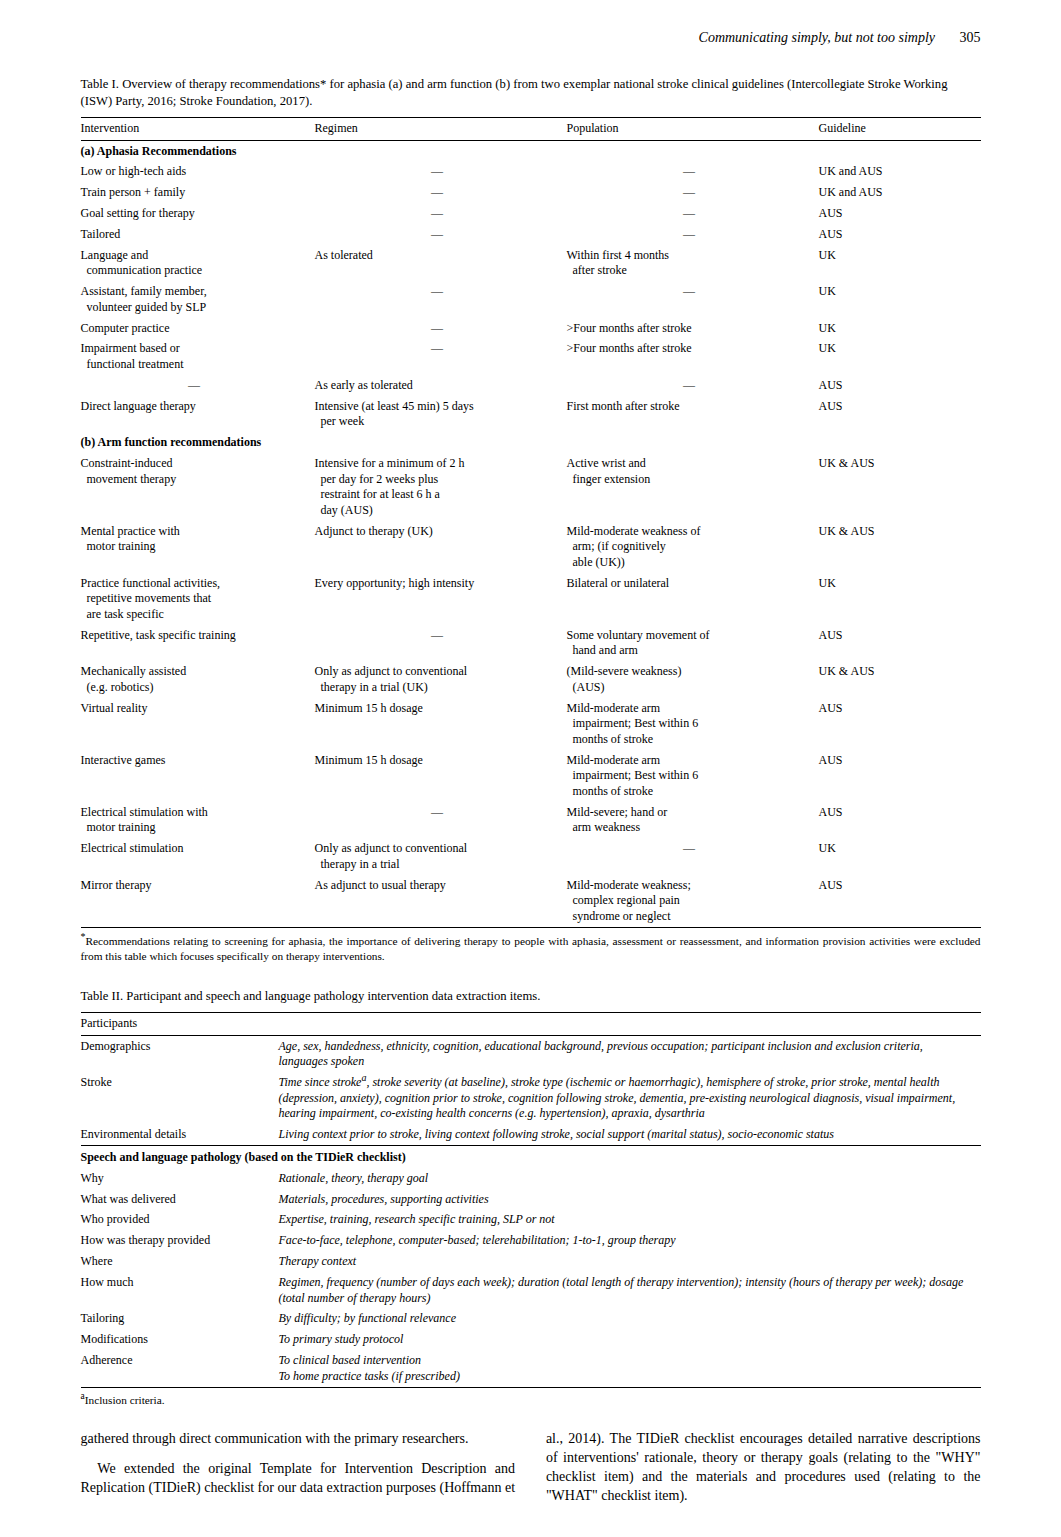Communicating simply, but not too simply 305
Table I. Overview of therapy recommendations* for aphasia (a) and arm function (b) from two exemplar national stroke clinical guidelines (Intercollegiate Stroke Working (ISW) Party, 2016 ; Stroke Foundation, 2017 ).
| Intervention | Regimen | Population | Guideline |
| --- | --- | --- | --- |
| (a) Aphasia Recommendations |
| Low or high-tech aids | — | — | UK and AUS |
| Train person + family | — | — | UK and AUS |
| Goal setting for therapy | — | — | AUS |
| Tailored | — | — | AUS |
| Language and communication practice | As tolerated | Within first 4 months after stroke | UK |
| Assistant, family member, volunteer guided by SLP | — | — | UK |
| Computer practice | — | >Four months after stroke | UK |
| Impairment based or functional treatment | — | >Four months after stroke | UK |
| — | As early as tolerated | — | AUS |
| Direct language therapy | Intensive (at least 45 min) 5 days per week | First month after stroke | AUS |
| (b) Arm function recommendations |
| Constraint-induced movement therapy | Intensive for a minimum of 2 h per day for 2 weeks plus restraint for at least 6 h a day (AUS) | Active wrist and finger extension | UK & AUS |
| Mental practice with motor training | Adjunct to therapy (UK) | Mild-moderate weakness of arm; (if cognitively able (UK)) | UK & AUS |
| Practice functional activities, repetitive movements that are task specific | Every opportunity; high intensity | Bilateral or unilateral | UK |
| Repetitive, task specific training | — | Some voluntary movement of hand and arm | AUS |
| Mechanically assisted (e.g. robotics) | Only as adjunct to conventional therapy in a trial (UK) | (Mild-severe weakness) (AUS) | UK & AUS |
| Virtual reality | Minimum 15 h dosage | Mild-moderate arm impairment; Best within 6 months of stroke | AUS |
| Interactive games | Minimum 15 h dosage | Mild-moderate arm impairment; Best within 6 months of stroke | AUS |
| Electrical stimulation with motor training | — | Mild-severe; hand or arm weakness | AUS |
| Electrical stimulation | Only as adjunct to conventional therapy in a trial | — | UK |
| Mirror therapy | As adjunct to usual therapy | Mild-moderate weakness; complex regional pain syndrome or neglect | AUS |
*Recommendations relating to screening for aphasia, the importance of delivering therapy to people with aphasia, assessment or reassessment, and information provision activities were excluded from this table which focuses specifically on therapy interventions.
Table II. Participant and speech and language pathology intervention data extraction items.
| Participants |
| --- |
| Demographics | Age, sex, handedness, ethnicity, cognition, educational background, previous occupation; participant inclusion and exclusion criteria, languages spoken |
| Stroke | Time since stroke a , stroke severity (at baseline), stroke type (ischemic or haemorrhagic), hemisphere of stroke, prior stroke, mental health (depression, anxiety), cognition prior to stroke, cognition following stroke, dementia, pre-existing neurological diagnosis, visual impairment, hearing impairment, co-existing health concerns (e.g. hypertension), apraxia, dysarthria |
| Environmental details | Living context prior to stroke, living context following stroke, social support (marital status), socio-economic status |
| Speech and language pathology (based on the TIDieR checklist) |
| Why | Rationale, theory, therapy goal |
| What was delivered | Materials, procedures, supporting activities |
| Who provided | Expertise, training, research specific training, SLP or not |
| How was therapy provided | Face-to-face, telephone, computer-based; telerehabilitation; 1-to-1, group therapy |
| Where | Therapy context |
| How much | Regimen, frequency (number of days each week); duration (total length of therapy intervention); intensity (hours of therapy per week); dosage (total number of therapy hours) |
| Tailoring | By difficulty; by functional relevance |
| Modifications | To primary study protocol |
| Adherence | To clinical based intervention To home practice tasks (if prescribed) |
aInclusion criteria.
gathered through direct communication with the primary researchers.
We extended the original Template for Intervention Description and Replication (TIDieR) checklist for our data extraction purposes (Hoffmann et al., 2014). The TIDieR checklist encourages detailed narrative descriptions of interventions' rationale, theory or therapy goals (relating to the "WHY" checklist item) and the materials and procedures used (relating to the "WHAT" checklist item).